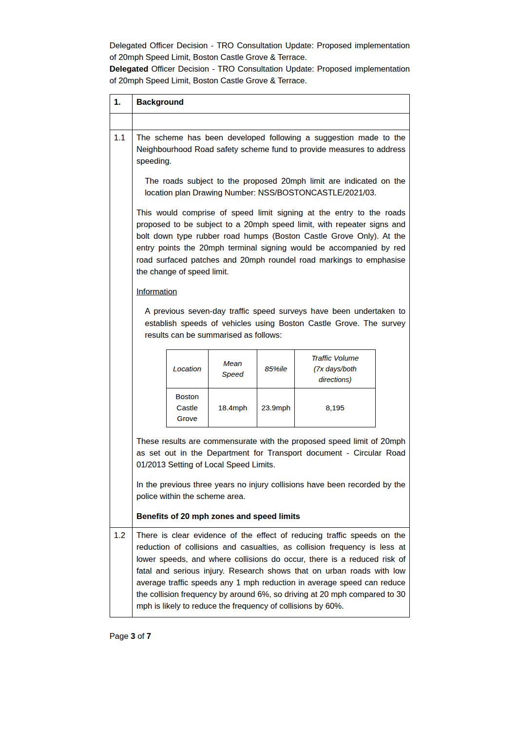Delegated Officer Decision - TRO Consultation Update: Proposed implementation of 20mph Speed Limit, Boston Castle Grove & Terrace.
Delegated Officer Decision - TRO Consultation Update: Proposed implementation of 20mph Speed Limit, Boston Castle Grove & Terrace.
| 1. | Background |
| 1.1 | The scheme has been developed following a suggestion made to the Neighbourhood Road safety scheme fund to provide measures to address speeding. The roads subject to the proposed 20mph limit are indicated on the location plan Drawing Number: NSS/BOSTONCASTLE/2021/03. This would comprise of speed limit signing at the entry to the roads proposed to be subject to a 20mph speed limit, with repeater signs and bolt down type rubber road humps (Boston Castle Grove Only). At the entry points the 20mph terminal signing would be accompanied by red road surfaced patches and 20mph roundel road markings to emphasise the change of speed limit. Information A previous seven-day traffic speed surveys have been undertaken to establish speeds of vehicles using Boston Castle Grove. The survey results can be summarised as follows: / Location / Mean Speed / 85%ile / Traffic Volume (7x days/both directions) / / --- / --- / --- / --- / / Boston Castle Grove / 18.4mph / 23.9mph / 8,195 / These results are commensurate with the proposed speed limit of 20mph as set out in the Department for Transport document - Circular Road 01/2013 Setting of Local Speed Limits. In the previous three years no injury collisions have been recorded by the police within the scheme area. Benefits of 20 mph zones and speed limits |
| 1.2 | There is clear evidence of the effect of reducing traffic speeds on the reduction of collisions and casualties, as collision frequency is less at lower speeds, and where collisions do occur, there is a reduced risk of fatal and serious injury. Research shows that on urban roads with low average traffic speeds any 1 mph reduction in average speed can reduce the collision frequency by around 6%, so driving at 20 mph compared to 30 mph is likely to reduce the frequency of collisions by 60%. |
Page 3 of 7